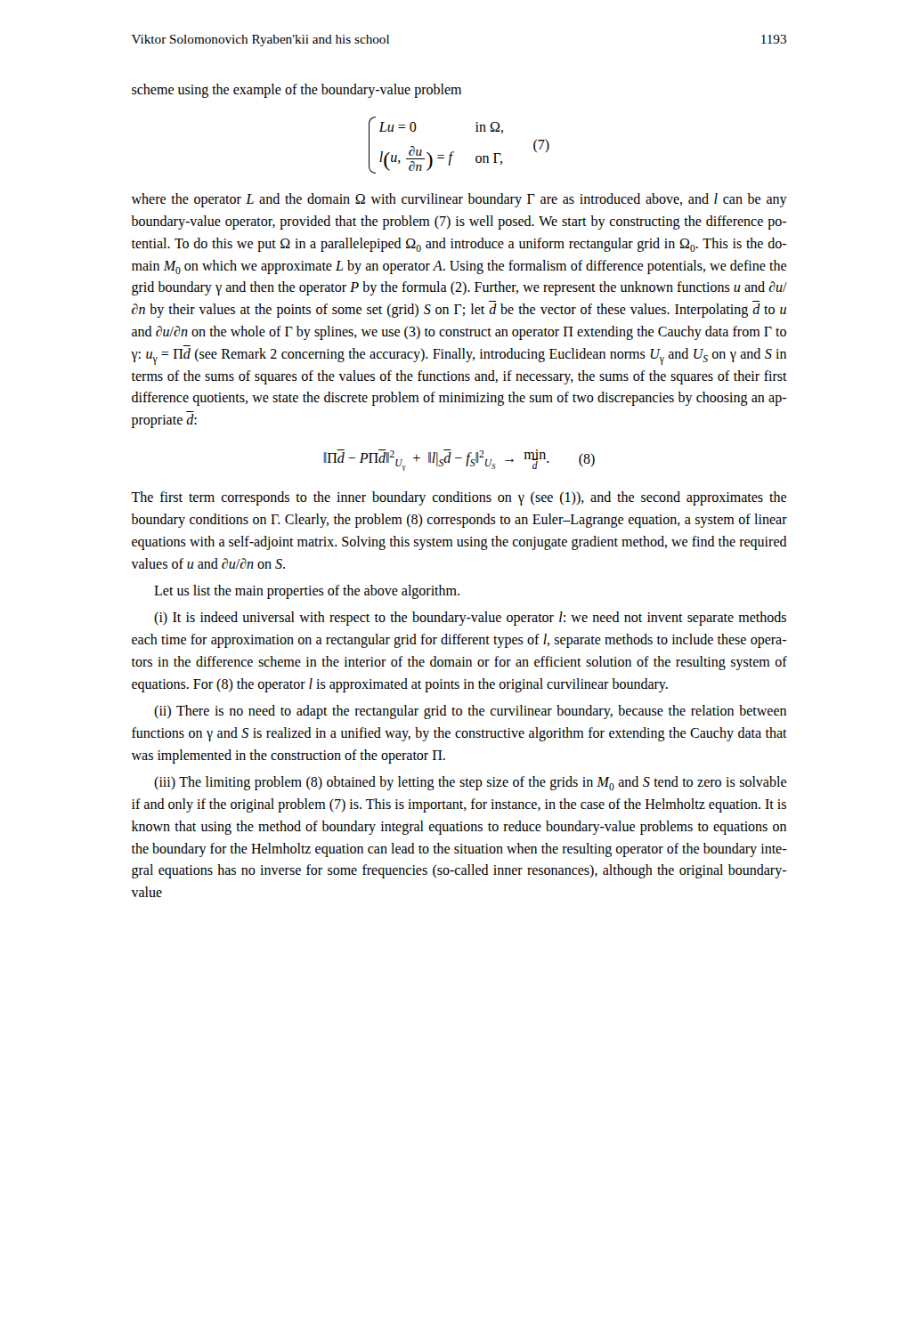Viktor Solomonovich Ryaben'kii and his school 1193
scheme using the example of the boundary-value problem
Lu = 0 in Ω, l(u, ∂u∂n) = f on Γ,
(7)
where the operator L and the domain Ω with curvilinear boundary Γ are as introduced above, and l can be any boundary-value operator, provided that the problem (7) is well posed. We start by constructing the difference potential. To do this we put Ω in a parallelepiped Ω0 and introduce a uniform rectangular grid in Ω0. This is the domain M0 on which we approximate L by an operator A. Using the formalism of difference potentials, we define the grid boundary γ and then the operator P by the formula (2). Further, we represent the unknown functions u and ∂u/∂n by their values at the points of some set (grid) S on Γ; let d be the vector of these values. Interpolating d to u and ∂u/∂n on the whole of Γ by splines, we use (3) to construct an operator Π extending the Cauchy data from Γ to γ: uγ = Πd (see Remark 2 concerning the accuracy). Finally, introducing Euclidean norms Uγ and US on γ and S in terms of the sums of squares of the values of the functions and, if necessary, the sums of the squares of their first difference quotients, we state the discrete problem of minimizing the sum of two discrepancies by choosing an appropriate d:
‖Πd − PΠd‖2Uγ + ‖l|Sd − fS‖2US → min d.
(8)
The first term corresponds to the inner boundary conditions on γ (see (1)), and the second approximates the boundary conditions on Γ. Clearly, the problem (8) corresponds to an Euler–Lagrange equation, a system of linear equations with a self-adjoint matrix. Solving this system using the conjugate gradient method, we find the required values of u and ∂u/∂n on S.
Let us list the main properties of the above algorithm.
(i) It is indeed universal with respect to the boundary-value operator l: we need not invent separate methods each time for approximation on a rectangular grid for different types of l, separate methods to include these operators in the difference scheme in the interior of the domain or for an efficient solution of the resulting system of equations. For (8) the operator l is approximated at points in the original curvilinear boundary.
(ii) There is no need to adapt the rectangular grid to the curvilinear boundary, because the relation between functions on γ and S is realized in a unified way, by the constructive algorithm for extending the Cauchy data that was implemented in the construction of the operator Π.
(iii) The limiting problem (8) obtained by letting the step size of the grids in M0 and S tend to zero is solvable if and only if the original problem (7) is. This is important, for instance, in the case of the Helmholtz equation. It is known that using the method of boundary integral equations to reduce boundary-value problems to equations on the boundary for the Helmholtz equation can lead to the situation when the resulting operator of the boundary integral equations has no inverse for some frequencies (so-called inner resonances), although the original boundary-value